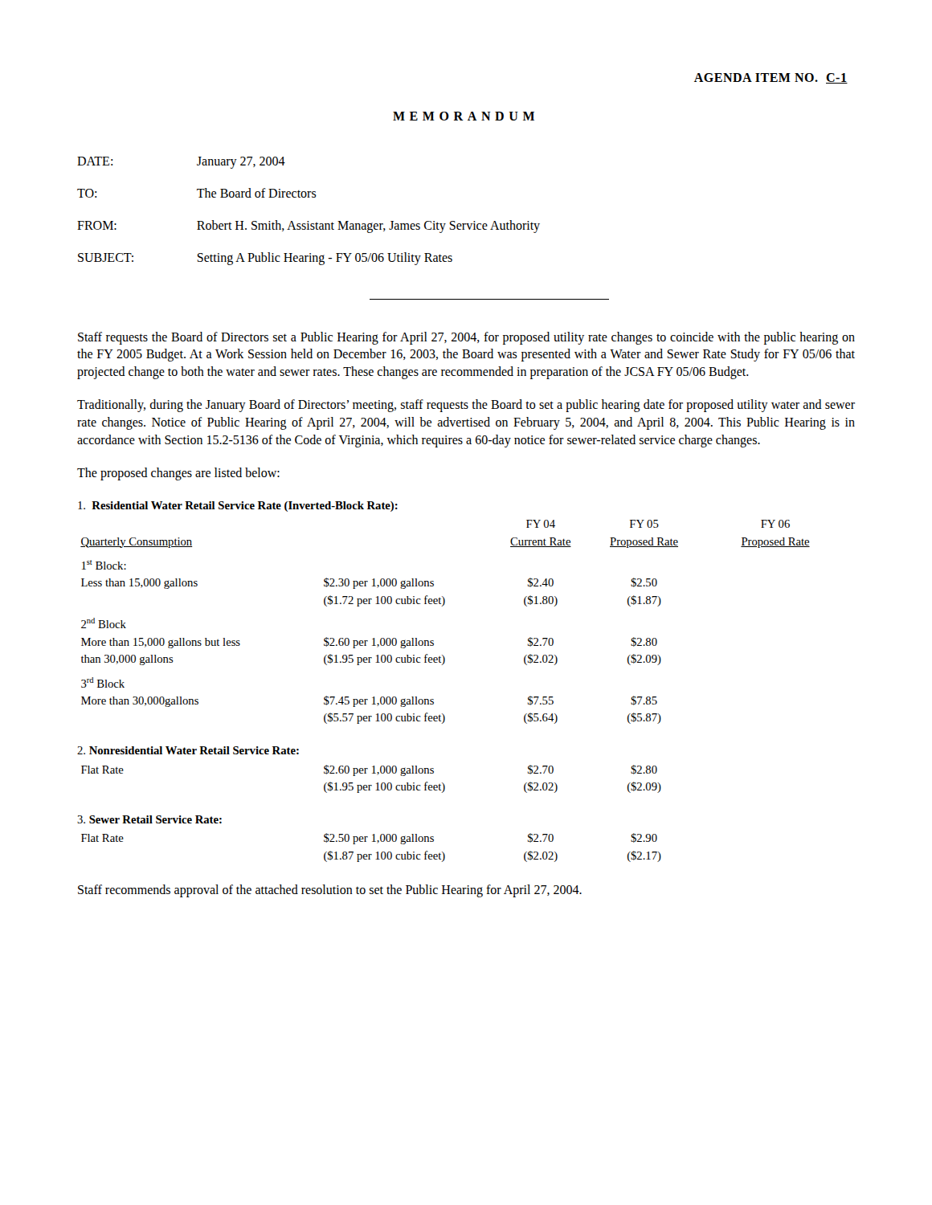AGENDA ITEM NO.C-1
MEMORANDUM
| DATE: | January 27, 2004 |
| TO: | The Board of Directors |
| FROM: | Robert H. Smith, Assistant Manager, James City Service Authority |
| SUBJECT: | Setting A Public Hearing - FY 05/06 Utility Rates |
Staff requests the Board of Directors set a Public Hearing for April 27, 2004, for proposed utility rate changes to coincide with the public hearing on the FY 2005 Budget. At a Work Session held on December 16, 2003, the Board was presented with a Water and Sewer Rate Study for FY 05/06 that projected change to both the water and sewer rates. These changes are recommended in preparation of the JCSA FY 05/06 Budget.
Traditionally, during the January Board of Directors’ meeting, staff requests the Board to set a public hearing date for proposed utility water and sewer rate changes. Notice of Public Hearing of April 27, 2004, will be advertised on February 5, 2004, and April 8, 2004. This Public Hearing is in accordance with Section 15.2-5136 of the Code of Virginia, which requires a 60-day notice for sewer-related service charge changes.
The proposed changes are listed below:
1. Residential Water Retail Service Rate (Inverted-Block Rate):
| | | FY 04 | FY 05 | FY 06 |
| --- | --- | --- | --- | --- |
| Quarterly Consumption | | Current Rate | Proposed Rate | Proposed Rate |
| 1 st Block: | | | | |
| Less than 15,000 gallons | $2.30 per 1,000 gallons | $2.40 | $2.50 | |
| | ($1.72 per 100 cubic feet) | ($1.80) | ($1.87) | |
| 2 nd Block | | | | |
| More than 15,000 gallons but less | $2.60 per 1,000 gallons | $2.70 | $2.80 | |
| than 30,000 gallons | ($1.95 per 100 cubic feet) | ($2.02) | ($2.09) | |
| 3 rd Block | | | | |
| More than 30,000gallons | $7.45 per 1,000 gallons | $7.55 | $7.85 | |
| | ($5.57 per 100 cubic feet) | ($5.64) | ($5.87) | |
2. Nonresidential Water Retail Service Rate:
| Flat Rate | $2.60 per 1,000 gallons | $2.70 | $2.80 | |
| | ($1.95 per 100 cubic feet) | ($2.02) | ($2.09) | |
3. Sewer Retail Service Rate:
| Flat Rate | $2.50 per 1,000 gallons | $2.70 | $2.90 | |
| | ($1.87 per 100 cubic feet) | ($2.02) | ($2.17) | |
Staff recommends approval of the attached resolution to set the Public Hearing for April 27, 2004.